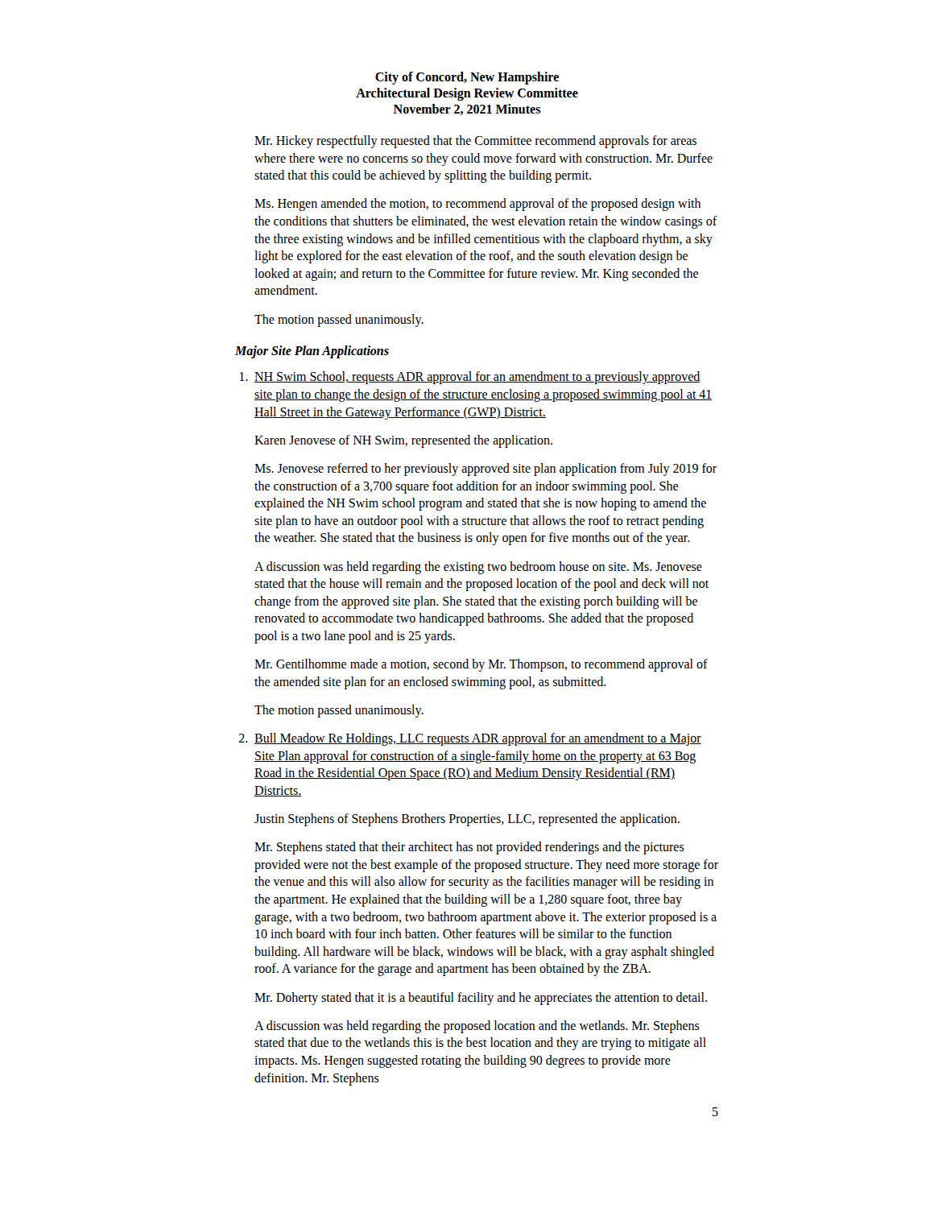City of Concord, New Hampshire
Architectural Design Review Committee
November 2, 2021 Minutes
Mr. Hickey respectfully requested that the Committee recommend approvals for areas where there were no concerns so they could move forward with construction. Mr. Durfee stated that this could be achieved by splitting the building permit.
Ms. Hengen amended the motion, to recommend approval of the proposed design with the conditions that shutters be eliminated, the west elevation retain the window casings of the three existing windows and be infilled cementitious with the clapboard rhythm, a sky light be explored for the east elevation of the roof, and the south elevation design be looked at again; and return to the Committee for future review. Mr. King seconded the amendment.
The motion passed unanimously.
Major Site Plan Applications
1.
NH Swim School, requests ADR approval for an amendment to a previously approved site plan to change the design of the structure enclosing a proposed swimming pool at 41 Hall Street in the Gateway Performance (GWP) District.
Karen Jenovese of NH Swim, represented the application.
Ms. Jenovese referred to her previously approved site plan application from July 2019 for the construction of a 3,700 square foot addition for an indoor swimming pool. She explained the NH Swim school program and stated that she is now hoping to amend the site plan to have an outdoor pool with a structure that allows the roof to retract pending the weather. She stated that the business is only open for five months out of the year.
A discussion was held regarding the existing two bedroom house on site. Ms. Jenovese stated that the house will remain and the proposed location of the pool and deck will not change from the approved site plan. She stated that the existing porch building will be renovated to accommodate two handicapped bathrooms. She added that the proposed pool is a two lane pool and is 25 yards.
Mr. Gentilhomme made a motion, second by Mr. Thompson, to recommend approval of the amended site plan for an enclosed swimming pool, as submitted.
The motion passed unanimously.
2.
Bull Meadow Re Holdings, LLC requests ADR approval for an amendment to a Major Site Plan approval for construction of a single-family home on the property at 63 Bog Road in the Residential Open Space (RO) and Medium Density Residential (RM) Districts.
Justin Stephens of Stephens Brothers Properties, LLC, represented the application.
Mr. Stephens stated that their architect has not provided renderings and the pictures provided were not the best example of the proposed structure. They need more storage for the venue and this will also allow for security as the facilities manager will be residing in the apartment. He explained that the building will be a 1,280 square foot, three bay garage, with a two bedroom, two bathroom apartment above it. The exterior proposed is a 10 inch board with four inch batten. Other features will be similar to the function building. All hardware will be black, windows will be black, with a gray asphalt shingled roof. A variance for the garage and apartment has been obtained by the ZBA.
Mr. Doherty stated that it is a beautiful facility and he appreciates the attention to detail.
A discussion was held regarding the proposed location and the wetlands. Mr. Stephens stated that due to the wetlands this is the best location and they are trying to mitigate all impacts. Ms. Hengen suggested rotating the building 90 degrees to provide more definition. Mr. Stephens
5